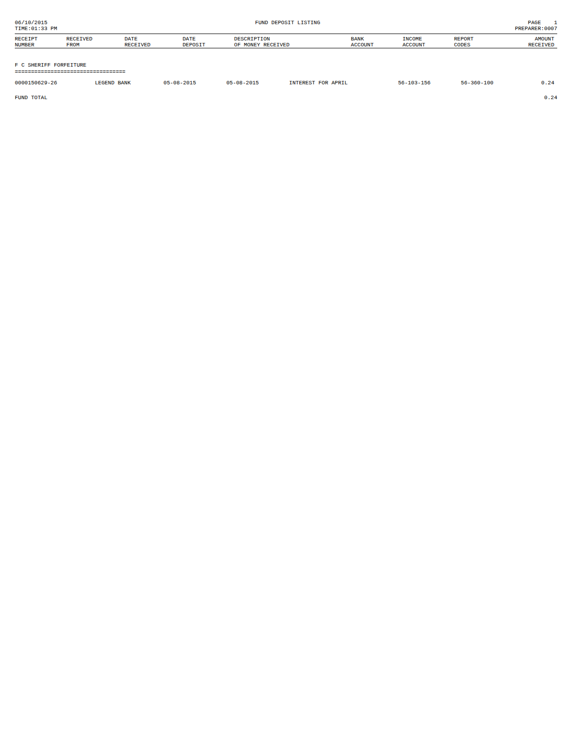06/10/2015
FUND DEPOSIT LISTING
PAGE 1
TIME:01:33 PM
PREPARER:0007
| RECEIPT | RECEIVED | DATE | DATE | DESCRIPTION | BANK | INCOME | REPORT | AMOUNT |
| --- | --- | --- | --- | --- | --- | --- | --- | --- |
| NUMBER | FROM | RECEIVED | DEPOSIT | OF MONEY RECEIVED | ACCOUNT | ACCOUNT | CODES | RECEIVED |
F C SHERIFF FORFEITURE
==================================
| 0000150629-26 | LEGEND BANK | 05-08-2015 | 05-08-2015 | INTEREST FOR APRIL | 56-103-156 | 56-360-100 | | 0.24 |
FUND TOTAL
0.24